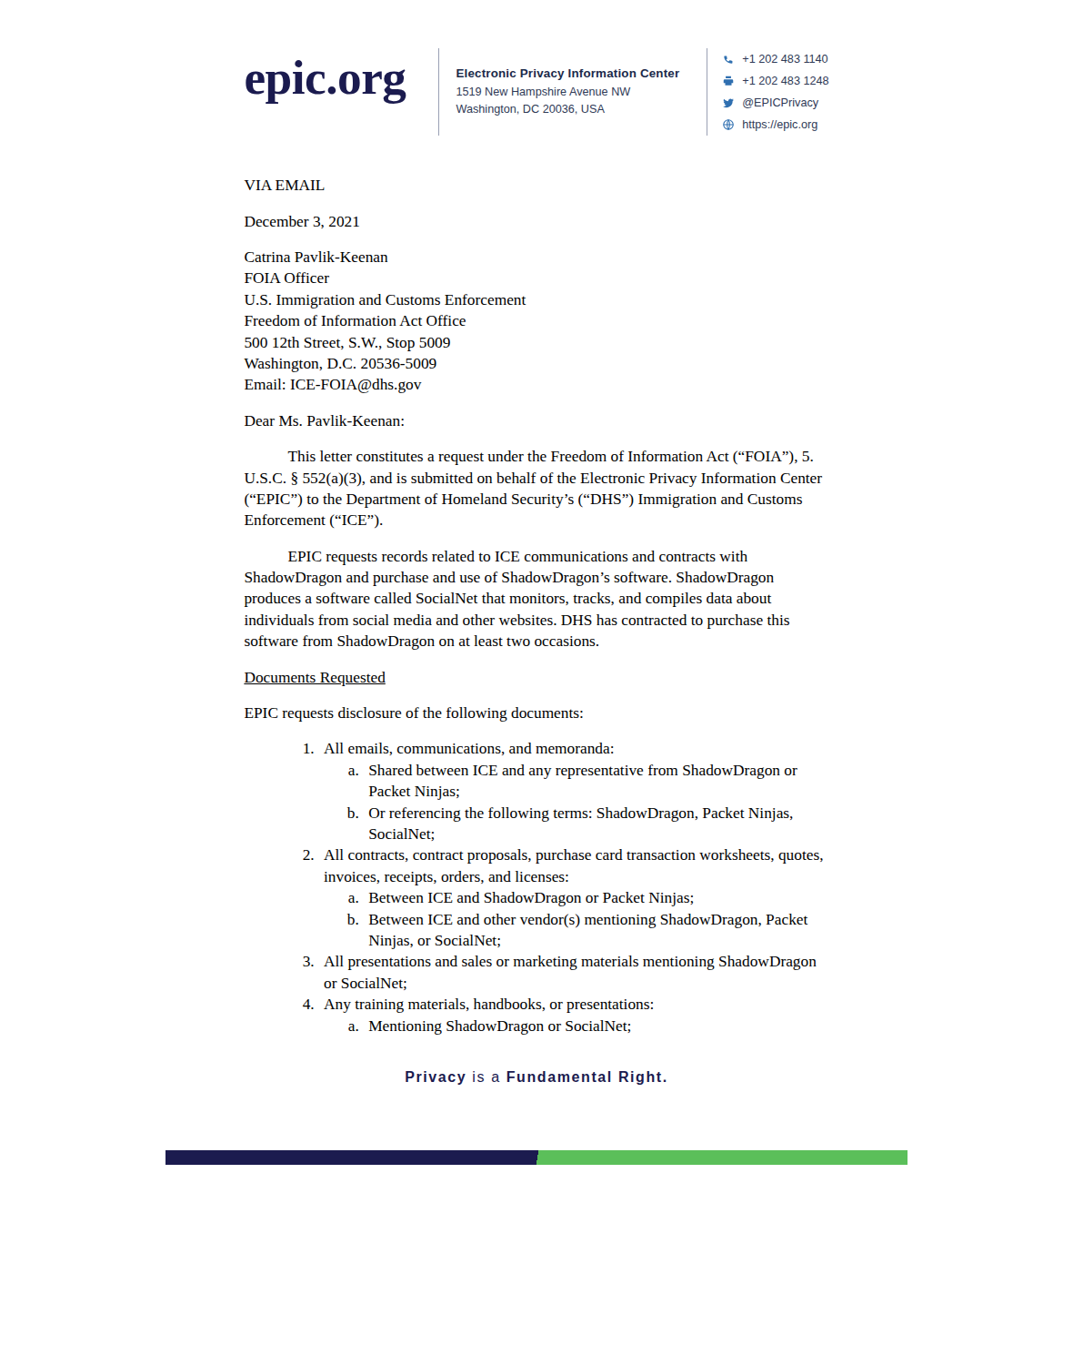epic.org
Electronic Privacy Information Center
1519 New Hampshire Avenue NW
Washington, DC 20036, USA
+1 202 483 1140
+1 202 483 1248
@EPICPrivacy
https://epic.org
VIA EMAIL
December 3, 2021
Catrina Pavlik-Keenan
FOIA Officer
U.S. Immigration and Customs Enforcement
Freedom of Information Act Office
500 12th Street, S.W., Stop 5009
Washington, D.C. 20536-5009
Email: ICE-FOIA@dhs.gov
Dear Ms. Pavlik-Keenan:
This letter constitutes a request under the Freedom of Information Act (“FOIA”), 5. U.S.C. § 552(a)(3), and is submitted on behalf of the Electronic Privacy Information Center (“EPIC”) to the Department of Homeland Security’s (“DHS”) Immigration and Customs Enforcement (“ICE”).
EPIC requests records related to ICE communications and contracts with ShadowDragon and purchase and use of ShadowDragon’s software. ShadowDragon produces a software called SocialNet that monitors, tracks, and compiles data about individuals from social media and other websites. DHS has contracted to purchase this software from ShadowDragon on at least two occasions.
Documents Requested
EPIC requests disclosure of the following documents:
All emails, communications, and memoranda:
Shared between ICE and any representative from ShadowDragon or Packet Ninjas;
Or referencing the following terms: ShadowDragon, Packet Ninjas, SocialNet;
All contracts, contract proposals, purchase card transaction worksheets, quotes, invoices, receipts, orders, and licenses:
Between ICE and ShadowDragon or Packet Ninjas;
Between ICE and other vendor(s) mentioning ShadowDragon, Packet Ninjas, or SocialNet;
All presentations and sales or marketing materials mentioning ShadowDragon or SocialNet;
Any training materials, handbooks, or presentations:
Mentioning ShadowDragon or SocialNet;
Privacy is a Fundamental Right.